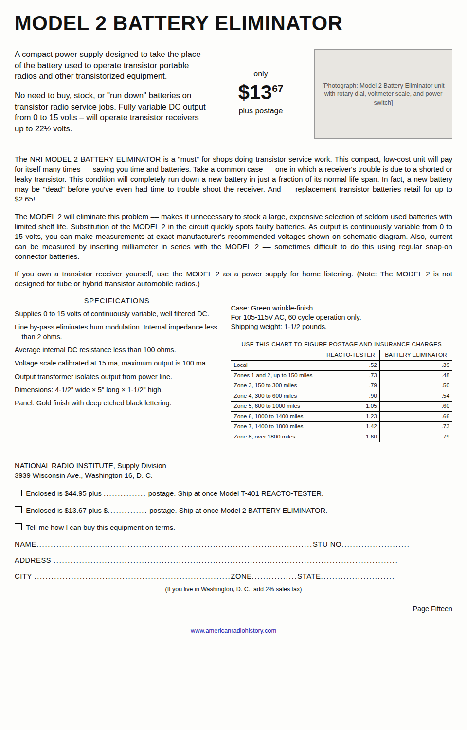MODEL 2 BATTERY ELIMINATOR
A compact power supply designed to take the place of the battery used to operate transistor portable radios and other transistorized equipment.
No need to buy, stock, or "run down" batteries on transistor radio service jobs. Fully variable DC output from 0 to 15 volts – will operate transistor receivers up to 22½ volts.
only $1367 plus postage
[Photograph: Model 2 Battery Eliminator unit with rotary dial, voltmeter scale, and power switch]
The NRI MODEL 2 BATTERY ELIMINATOR is a "must" for shops doing transistor service work. This compact, low-cost unit will pay for itself many times –– saving you time and batteries. Take a common case –– one in which a receiver's trouble is due to a shorted or leaky transistor. This condition will completely run down a new battery in just a fraction of its normal life span. In fact, a new battery may be "dead" before you've even had time to trouble shoot the receiver. And –– replacement transistor batteries retail for up to $2.65!
The MODEL 2 will eliminate this problem –– makes it unnecessary to stock a large, expensive selection of seldom used batteries with limited shelf life. Substitution of the MODEL 2 in the circuit quickly spots faulty batteries. As output is continuously variable from 0 to 15 volts, you can make measurements at exact manufacturer's recommended voltages shown on schematic diagram. Also, current can be measured by inserting milliameter in series with the MODEL 2 –– sometimes difficult to do this using regular snap-on connector batteries.
If you own a transistor receiver yourself, use the MODEL 2 as a power supply for home listening. (Note: The MODEL 2 is not designed for tube or hybrid transistor automobile radios.)
SPECIFICATIONS
Supplies 0 to 15 volts of continuously variable, well filtered DC.
Line by-pass eliminates hum modulation. Internal impedance less than 2 ohms.
Average internal DC resistance less than 100 ohms.
Voltage scale calibrated at 15 ma, maximum output is 100 ma.
Output transformer isolates output from power line.
Dimensions: 4-1/2" wide × 5" long × 1-1/2" high.
Panel: Gold finish with deep etched black lettering.
Case: Green wrinkle-finish.
For 105-115V AC, 60 cycle operation only.
Shipping weight: 1-1/2 pounds.
USE THIS CHART TO FIGURE POSTAGE AND INSURANCE CHARGES
| | REACTO-TESTER | BATTERY ELIMINATOR |
| --- | --- | --- |
| Local | .52 | .39 |
| Zones 1 and 2, up to 150 miles | .73 | .48 |
| Zone 3, 150 to 300 miles | .79 | .50 |
| Zone 4, 300 to 600 miles | .90 | .54 |
| Zone 5, 600 to 1000 miles | 1.05 | .60 |
| Zone 6, 1000 to 1400 miles | 1.23 | .66 |
| Zone 7, 1400 to 1800 miles | 1.42 | .73 |
| Zone 8, over 1800 miles | 1.60 | .79 |
NATIONAL RADIO INSTITUTE, Supply Division
3939 Wisconsin Ave., Washington 16, D. C.
Enclosed is $44.95 plus ............... postage. Ship at once Model T-401 REACTO-TESTER.
Enclosed is $13.67 plus $.............. postage. Ship at once Model 2 BATTERY ELIMINATOR.
Tell me how I can buy this equipment on terms.
NAME................................................................................................. STU NO........................
ADDRESS .........................................................................................................................
CITY ..................................................................... ZONE................ STATE..........................
(If you live in Washington, D. C., add 2% sales tax)
Page Fifteen
www.americanradiohistory.com